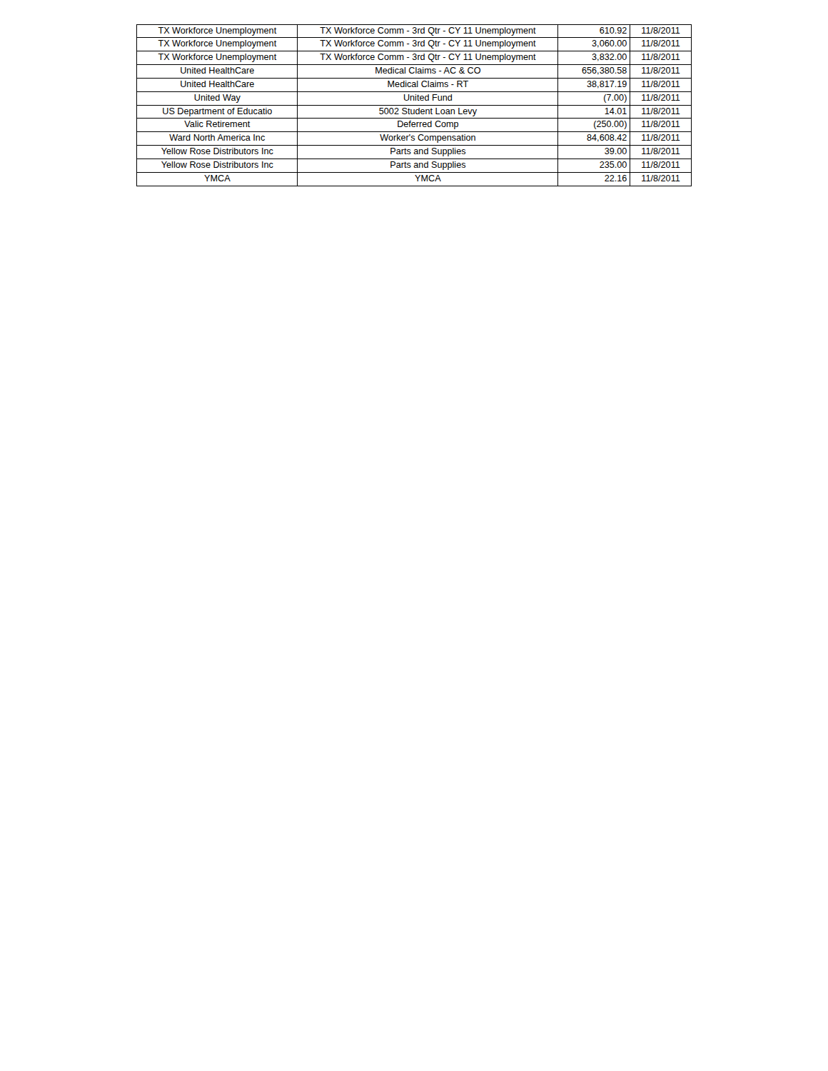| TX Workforce Unemployment | TX Workforce Comm - 3rd Qtr - CY 11 Unemployment | 610.92 | 11/8/2011 |
| TX Workforce Unemployment | TX Workforce Comm - 3rd Qtr - CY 11 Unemployment | 3,060.00 | 11/8/2011 |
| TX Workforce Unemployment | TX Workforce Comm - 3rd Qtr - CY 11 Unemployment | 3,832.00 | 11/8/2011 |
| United HealthCare | Medical Claims - AC & CO | 656,380.58 | 11/8/2011 |
| United HealthCare | Medical Claims - RT | 38,817.19 | 11/8/2011 |
| United Way | United Fund | (7.00) | 11/8/2011 |
| US Department of Educatio | 5002 Student Loan Levy | 14.01 | 11/8/2011 |
| Valic Retirement | Deferred Comp | (250.00) | 11/8/2011 |
| Ward North America Inc | Worker's Compensation | 84,608.42 | 11/8/2011 |
| Yellow Rose Distributors Inc | Parts and Supplies | 39.00 | 11/8/2011 |
| Yellow Rose Distributors Inc | Parts and Supplies | 235.00 | 11/8/2011 |
| YMCA | YMCA | 22.16 | 11/8/2011 |